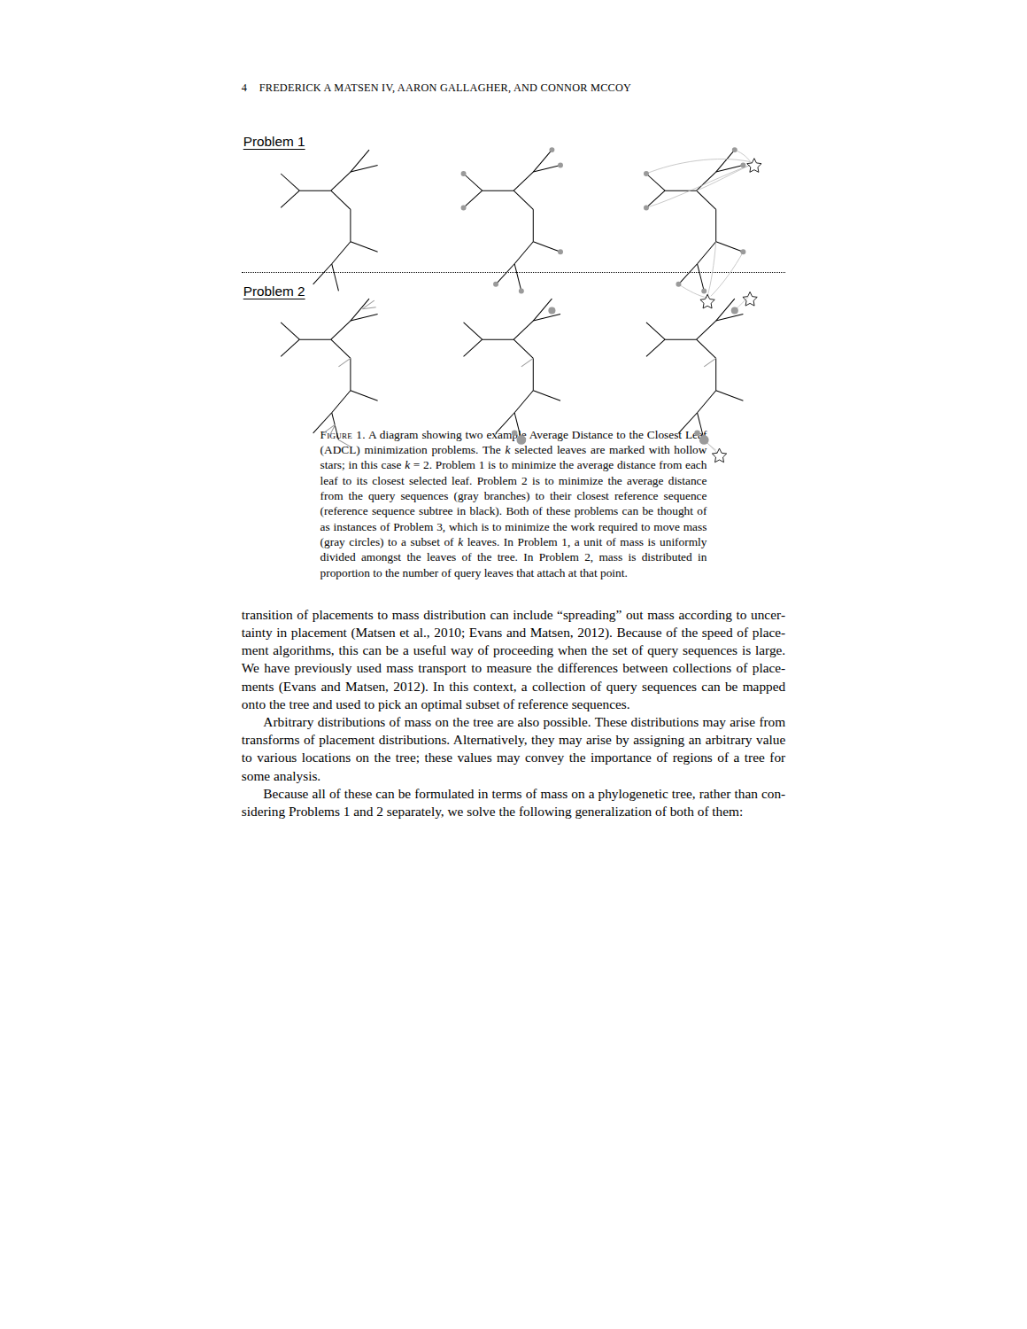4 FREDERICK A MATSEN IV, AARON GALLAGHER, AND CONNOR MCCOY
Problem 1
Problem 2
Figure 1. A diagram showing two example Average Distance to the Closest Leaf (ADCL) minimization problems. The k selected leaves are marked with hollow stars; in this case k = 2. Problem 1 is to minimize the average distance from each leaf to its closest selected leaf. Problem 2 is to minimize the average distance from the query sequences (gray branches) to their closest reference sequence (reference sequence subtree in black). Both of these problems can be thought of as instances of Problem 3, which is to minimize the work required to move mass (gray circles) to a subset of k leaves. In Problem 1, a unit of mass is uniformly divided amongst the leaves of the tree. In Problem 2, mass is distributed in proportion to the number of query leaves that attach at that point.
transition of placements to mass distribution can include “spreading” out mass according to uncertainty in placement (Matsen et al., 2010; Evans and Matsen, 2012). Because of the speed of placement algorithms, this can be a useful way of proceeding when the set of query sequences is large. We have previously used mass transport to measure the differences between collections of placements (Evans and Matsen, 2012). In this context, a collection of query sequences can be mapped onto the tree and used to pick an optimal subset of reference sequences.
Arbitrary distributions of mass on the tree are also possible. These distributions may arise from transforms of placement distributions. Alternatively, they may arise by assigning an arbitrary value to various locations on the tree; these values may convey the importance of regions of a tree for some analysis.
Because all of these can be formulated in terms of mass on a phylogenetic tree, rather than considering Problems 1 and 2 separately, we solve the following generalization of both of them: